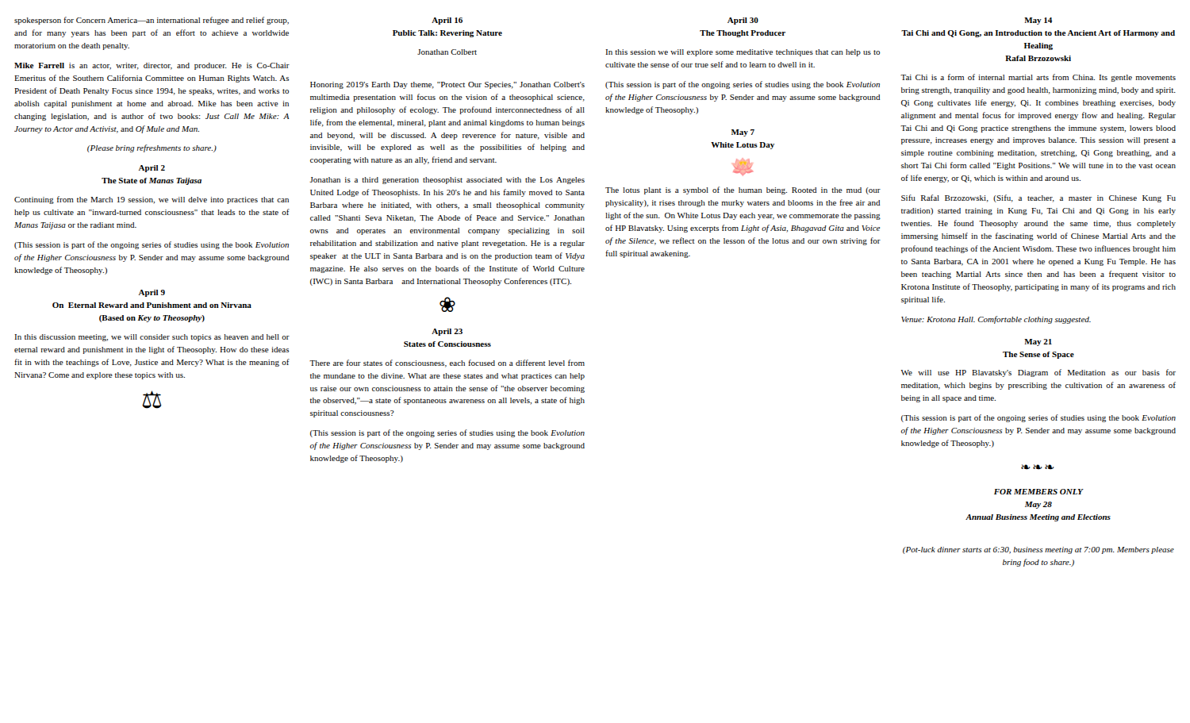spokesperson for Concern America—an international refugee and relief group, and for many years has been part of an effort to achieve a worldwide moratorium on the death penalty.
Mike Farrell is an actor, writer, director, and producer. He is Co-Chair Emeritus of the Southern California Committee on Human Rights Watch. As President of Death Penalty Focus since 1994, he speaks, writes, and works to abolish capital punishment at home and abroad. Mike has been active in changing legislation, and is author of two books: Just Call Me Mike: A Journey to Actor and Activist, and Of Mule and Man.
(Please bring refreshments to share.)
April 2
The State of Manas Taijasa
Continuing from the March 19 session, we will delve into practices that can help us cultivate an "inward-turned consciousness" that leads to the state of Manas Taijasa or the radiant mind.
(This session is part of the ongoing series of studies using the book Evolution of the Higher Consciousness by P. Sender and may assume some background knowledge of Theosophy.)
April 9
On Eternal Reward and Punishment and on Nirvana
(Based on Key to Theosophy)
In this discussion meeting, we will consider such topics as heaven and hell or eternal reward and punishment in the light of Theosophy. How do these ideas fit in with the teachings of Love, Justice and Mercy? What is the meaning of Nirvana? Come and explore these topics with us.
⚖
April 16
Public Talk: Revering Nature
Jonathan Colbert
Honoring 2019's Earth Day theme, "Protect Our Species," Jonathan Colbert's multimedia presentation will focus on the vision of a theosophical science, religion and philosophy of ecology. The profound interconnectedness of all life, from the elemental, mineral, plant and animal kingdoms to human beings and beyond, will be discussed. A deep reverence for nature, visible and invisible, will be explored as well as the possibilities of helping and cooperating with nature as an ally, friend and servant.
Jonathan is a third generation theosophist associated with the Los Angeles United Lodge of Theosophists. In his 20's he and his family moved to Santa Barbara where he initiated, with others, a small theosophical community called "Shanti Seva Niketan, The Abode of Peace and Service." Jonathan owns and operates an environmental company specializing in soil rehabilitation and stabilization and native plant revegetation. He is a regular speaker at the ULT in Santa Barbara and is on the production team of Vidya magazine. He also serves on the boards of the Institute of World Culture (IWC) in Santa Barbara and International Theosophy Conferences (ITC).
❀
April 23
States of Consciousness
There are four states of consciousness, each focused on a different level from the mundane to the divine. What are these states and what practices can help us raise our own consciousness to attain the sense of "the observer becoming the observed,"—a state of spontaneous awareness on all levels, a state of high spiritual consciousness?
(This session is part of the ongoing series of studies using the book Evolution of the Higher Consciousness by P. Sender and may assume some background knowledge of Theosophy.)
April 30
The Thought Producer
In this session we will explore some meditative techniques that can help us to cultivate the sense of our true self and to learn to dwell in it.
(This session is part of the ongoing series of studies using the book Evolution of the Higher Consciousness by P. Sender and may assume some background knowledge of Theosophy.)
May 7
White Lotus Day
🪷
The lotus plant is a symbol of the human being. Rooted in the mud (our physicality), it rises through the murky waters and blooms in the free air and light of the sun. On White Lotus Day each year, we commemorate the passing of HP Blavatsky. Using excerpts from Light of Asia, Bhagavad Gita and Voice of the Silence, we reflect on the lesson of the lotus and our own striving for full spiritual awakening.
May 14
Tai Chi and Qi Gong, an Introduction to the Ancient Art of Harmony and Healing
Rafal Brzozowski
Tai Chi is a form of internal martial arts from China. Its gentle movements bring strength, tranquility and good health, harmonizing mind, body and spirit. Qi Gong cultivates life energy, Qi. It combines breathing exercises, body alignment and mental focus for improved energy flow and healing. Regular Tai Chi and Qi Gong practice strengthens the immune system, lowers blood pressure, increases energy and improves balance. This session will present a simple routine combining meditation, stretching, Qi Gong breathing, and a short Tai Chi form called "Eight Positions." We will tune in to the vast ocean of life energy, or Qi, which is within and around us.
Sifu Rafal Brzozowski, (Sifu, a teacher, a master in Chinese Kung Fu tradition) started training in Kung Fu, Tai Chi and Qi Gong in his early twenties. He found Theosophy around the same time, thus completely immersing himself in the fascinating world of Chinese Martial Arts and the profound teachings of the Ancient Wisdom. These two influences brought him to Santa Barbara, CA in 2001 where he opened a Kung Fu Temple. He has been teaching Martial Arts since then and has been a frequent visitor to Krotona Institute of Theosophy, participating in many of its programs and rich spiritual life.
Venue: Krotona Hall. Comfortable clothing suggested.
May 21
The Sense of Space
We will use HP Blavatsky's Diagram of Meditation as our basis for meditation, which begins by prescribing the cultivation of an awareness of being in all space and time.
(This session is part of the ongoing series of studies using the book Evolution of the Higher Consciousness by P. Sender and may assume some background knowledge of Theosophy.)
❧❧❧
FOR MEMBERS ONLY
May 28
Annual Business Meeting and Elections
(Pot-luck dinner starts at 6:30, business meeting at 7:00 pm. Members please bring food to share.)